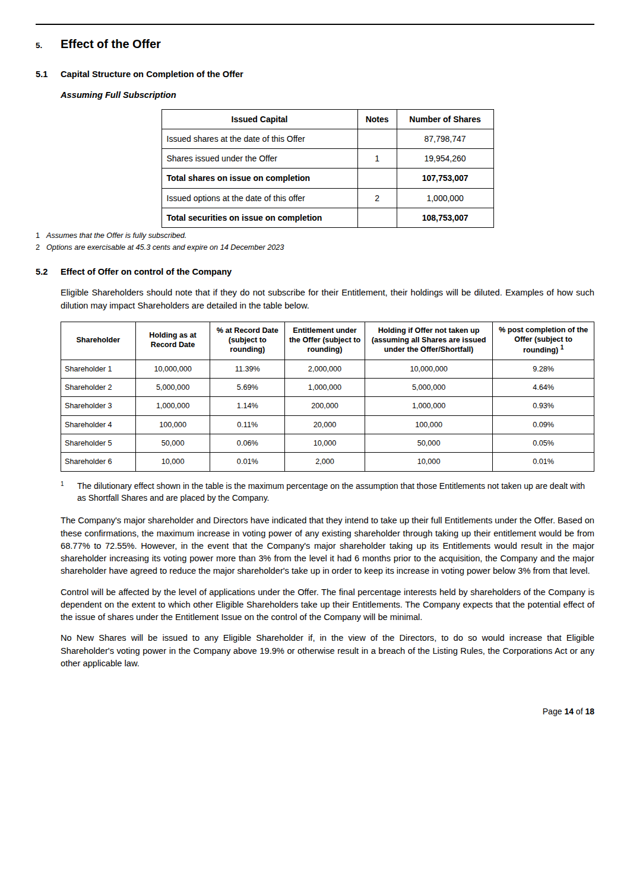5. Effect of the Offer
5.1 Capital Structure on Completion of the Offer
Assuming Full Subscription
| Issued Capital | Notes | Number of Shares |
| --- | --- | --- |
| Issued shares at the date of this Offer | | 87,798,747 |
| Shares issued under the Offer | 1 | 19,954,260 |
| Total shares on issue on completion | | 107,753,007 |
| Issued options at the date of this offer | 2 | 1,000,000 |
| Total securities on issue on completion | | 108,753,007 |
1 Assumes that the Offer is fully subscribed.
2 Options are exercisable at 45.3 cents and expire on 14 December 2023
5.2 Effect of Offer on control of the Company
Eligible Shareholders should note that if they do not subscribe for their Entitlement, their holdings will be diluted. Examples of how such dilution may impact Shareholders are detailed in the table below.
| Shareholder | Holding as at Record Date | % at Record Date (subject to rounding) | Entitlement under the Offer (subject to rounding) | Holding if Offer not taken up (assuming all Shares are issued under the Offer/Shortfall) | % post completion of the Offer (subject to rounding) 1 |
| --- | --- | --- | --- | --- | --- |
| Shareholder 1 | 10,000,000 | 11.39% | 2,000,000 | 10,000,000 | 9.28% |
| Shareholder 2 | 5,000,000 | 5.69% | 1,000,000 | 5,000,000 | 4.64% |
| Shareholder 3 | 1,000,000 | 1.14% | 200,000 | 1,000,000 | 0.93% |
| Shareholder 4 | 100,000 | 0.11% | 20,000 | 100,000 | 0.09% |
| Shareholder 5 | 50,000 | 0.06% | 10,000 | 50,000 | 0.05% |
| Shareholder 6 | 10,000 | 0.01% | 2,000 | 10,000 | 0.01% |
1 The dilutionary effect shown in the table is the maximum percentage on the assumption that those Entitlements not taken up are dealt with as Shortfall Shares and are placed by the Company.
The Company's major shareholder and Directors have indicated that they intend to take up their full Entitlements under the Offer. Based on these confirmations, the maximum increase in voting power of any existing shareholder through taking up their entitlement would be from 68.77% to 72.55%. However, in the event that the Company's major shareholder taking up its Entitlements would result in the major shareholder increasing its voting power more than 3% from the level it had 6 months prior to the acquisition, the Company and the major shareholder have agreed to reduce the major shareholder's take up in order to keep its increase in voting power below 3% from that level.
Control will be affected by the level of applications under the Offer. The final percentage interests held by shareholders of the Company is dependent on the extent to which other Eligible Shareholders take up their Entitlements. The Company expects that the potential effect of the issue of shares under the Entitlement Issue on the control of the Company will be minimal.
No New Shares will be issued to any Eligible Shareholder if, in the view of the Directors, to do so would increase that Eligible Shareholder's voting power in the Company above 19.9% or otherwise result in a breach of the Listing Rules, the Corporations Act or any other applicable law.
Page 14 of 18